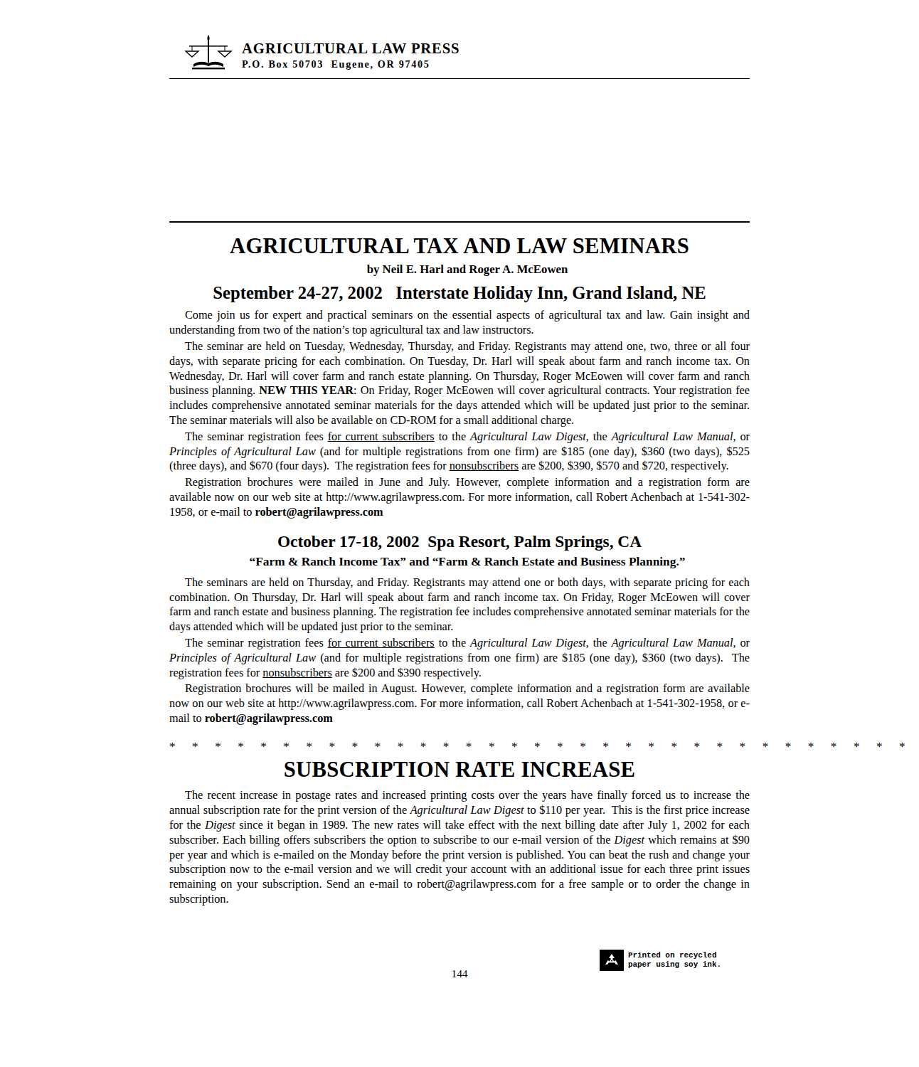AGRICULTURAL LAW PRESS
P.O. Box 50703 Eugene, OR 97405
AGRICULTURAL TAX AND LAW SEMINARS
by Neil E. Harl and Roger A. McEowen
September 24-27, 2002 Interstate Holiday Inn, Grand Island, NE
Come join us for expert and practical seminars on the essential aspects of agricultural tax and law. Gain insight and understanding from two of the nation’s top agricultural tax and law instructors.
The seminar are held on Tuesday, Wednesday, Thursday, and Friday. Registrants may attend one, two, three or all four days, with separate pricing for each combination. On Tuesday, Dr. Harl will speak about farm and ranch income tax. On Wednesday, Dr. Harl will cover farm and ranch estate planning. On Thursday, Roger McEowen will cover farm and ranch business planning. NEW THIS YEAR: On Friday, Roger McEowen will cover agricultural contracts. Your registration fee includes comprehensive annotated seminar materials for the days attended which will be updated just prior to the seminar. The seminar materials will also be available on CD-ROM for a small additional charge.
The seminar registration fees for current subscribers to the Agricultural Law Digest, the Agricultural Law Manual, or Principles of Agricultural Law (and for multiple registrations from one firm) are $185 (one day), $360 (two days), $525 (three days), and $670 (four days). The registration fees for nonsubscribers are $200, $390, $570 and $720, respectively.
Registration brochures were mailed in June and July. However, complete information and a registration form are available now on our web site at http://www.agrilawpress.com. For more information, call Robert Achenbach at 1-541-302-1958, or e-mail to robert@agrilawpress.com
October 17-18, 2002 Spa Resort, Palm Springs, CA
“Farm & Ranch Income Tax” and “Farm & Ranch Estate and Business Planning.”
The seminars are held on Thursday, and Friday. Registrants may attend one or both days, with separate pricing for each combination. On Thursday, Dr. Harl will speak about farm and ranch income tax. On Friday, Roger McEowen will cover farm and ranch estate and business planning. The registration fee includes comprehensive annotated seminar materials for the days attended which will be updated just prior to the seminar.
The seminar registration fees for current subscribers to the Agricultural Law Digest, the Agricultural Law Manual, or Principles of Agricultural Law (and for multiple registrations from one firm) are $185 (one day), $360 (two days). The registration fees for nonsubscribers are $200 and $390 respectively.
Registration brochures will be mailed in August. However, complete information and a registration form are available now on our web site at http://www.agrilawpress.com. For more information, call Robert Achenbach at 1-541-302-1958, or e-mail to robert@agrilawpress.com
* * * * * * * * * * * * * * * * * * * * * * * * * * * * * * * * * *
SUBSCRIPTION RATE INCREASE
The recent increase in postage rates and increased printing costs over the years have finally forced us to increase the annual subscription rate for the print version of the Agricultural Law Digest to $110 per year. This is the first price increase for the Digest since it began in 1989. The new rates will take effect with the next billing date after July 1, 2002 for each subscriber. Each billing offers subscribers the option to subscribe to our e-mail version of the Digest which remains at $90 per year and which is e-mailed on the Monday before the print version is published. You can beat the rush and change your subscription now to the e-mail version and we will credit your account with an additional issue for each three print issues remaining on your subscription. Send an e-mail to robert@agrilawpress.com for a free sample or to order the change in subscription.
Printed on recycled
paper using soy ink.
144